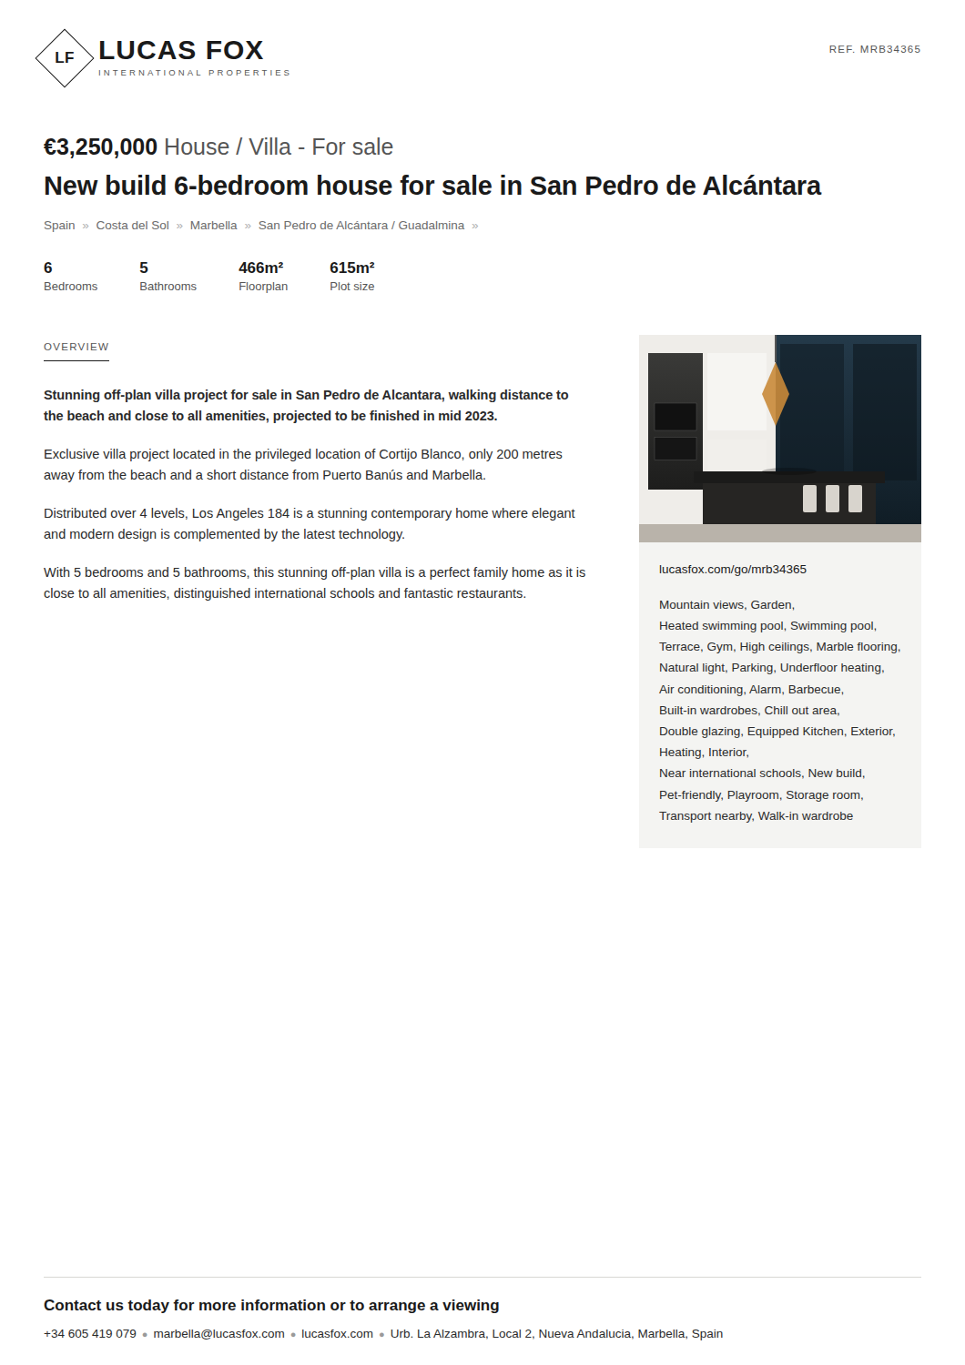LF
LUCAS FOX
INTERNATIONAL PROPERTIES
REF. MRB34365
€3,250,000 House / Villa - For sale
New build 6-bedroom house for sale in San Pedro de Alcántara
Spain » Costa del Sol » Marbella » San Pedro de Alcántara / Guadalmina »
6
Bedrooms
5
Bathrooms
466m²
Floorplan
615m²
Plot size
OVERVIEW
Stunning off-plan villa project for sale in San Pedro de Alcantara, walking distance to the beach and close to all amenities, projected to be finished in mid 2023.
Exclusive villa project located in the privileged location of Cortijo Blanco, only 200 metres away from the beach and a short distance from Puerto Banús and Marbella.
Distributed over 4 levels, Los Angeles 184 is a stunning contemporary home where elegant and modern design is complemented by the latest technology.
With 5 bedrooms and 5 bathrooms, this stunning off-plan villa is a perfect family home as it is close to all amenities, distinguished international schools and fantastic restaurants.
lucasfox.com/go/mrb34365
Mountain views, Garden,
Heated swimming pool, Swimming pool,
Terrace, Gym, High ceilings, Marble flooring,
Natural light, Parking, Underfloor heating,
Air conditioning, Alarm, Barbecue,
Built-in wardrobes, Chill out area,
Double glazing, Equipped Kitchen, Exterior,
Heating, Interior,
Near international schools, New build,
Pet-friendly, Playroom, Storage room,
Transport nearby, Walk-in wardrobe
Contact us today for more information or to arrange a viewing
+34 605 419 079 ● marbella@lucasfox.com ● lucasfox.com ● Urb. La Alzambra, Local 2, Nueva Andalucia, Marbella, Spain